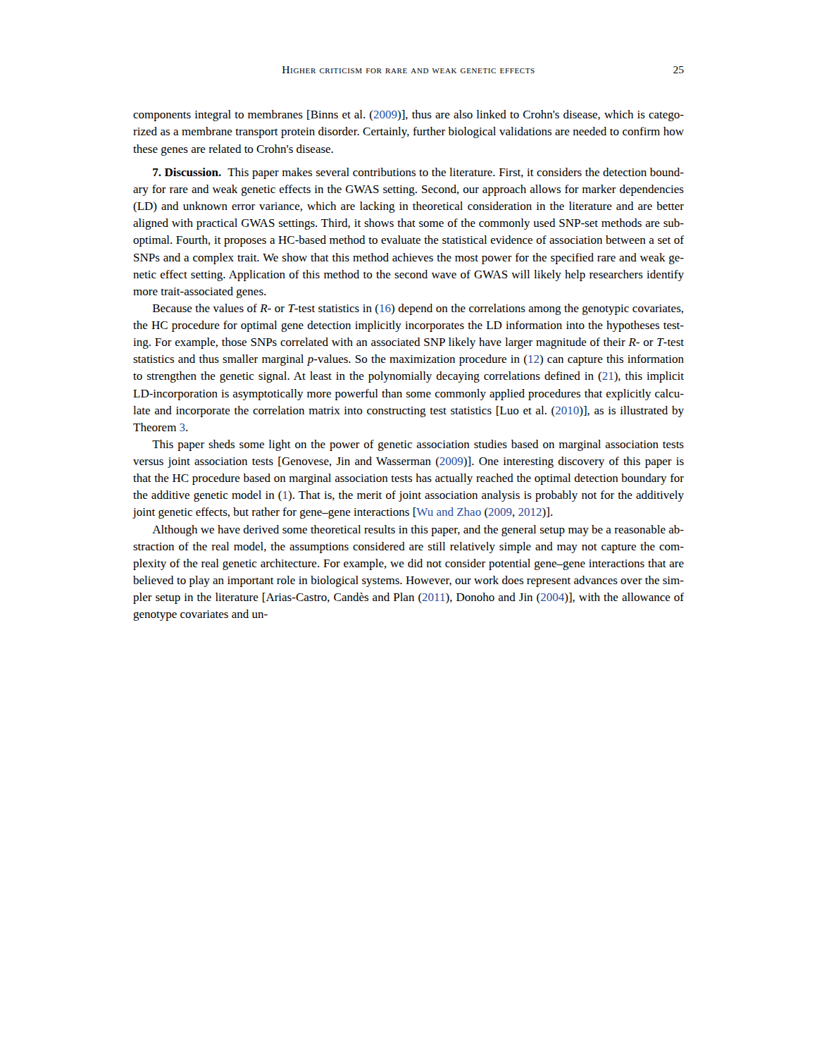Higher criticism for rare and weak genetic effects 25
components integral to membranes [Binns et al. (2009)], thus are also linked to Crohn's disease, which is categorized as a membrane transport protein disorder. Certainly, further biological validations are needed to confirm how these genes are related to Crohn's disease.
7. Discussion. This paper makes several contributions to the literature. First, it considers the detection boundary for rare and weak genetic effects in the GWAS setting. Second, our approach allows for marker dependencies (LD) and unknown error variance, which are lacking in theoretical consideration in the literature and are better aligned with practical GWAS settings. Third, it shows that some of the commonly used SNP-set methods are suboptimal. Fourth, it proposes a HC-based method to evaluate the statistical evidence of association between a set of SNPs and a complex trait. We show that this method achieves the most power for the specified rare and weak genetic effect setting. Application of this method to the second wave of GWAS will likely help researchers identify more trait-associated genes.
Because the values of R- or T-test statistics in (16) depend on the correlations among the genotypic covariates, the HC procedure for optimal gene detection implicitly incorporates the LD information into the hypotheses testing. For example, those SNPs correlated with an associated SNP likely have larger magnitude of their R- or T-test statistics and thus smaller marginal p-values. So the maximization procedure in (12) can capture this information to strengthen the genetic signal. At least in the polynomially decaying correlations defined in (21), this implicit LD-incorporation is asymptotically more powerful than some commonly applied procedures that explicitly calculate and incorporate the correlation matrix into constructing test statistics [Luo et al. (2010)], as is illustrated by Theorem 3.
This paper sheds some light on the power of genetic association studies based on marginal association tests versus joint association tests [Genovese, Jin and Wasserman (2009)]. One interesting discovery of this paper is that the HC procedure based on marginal association tests has actually reached the optimal detection boundary for the additive genetic model in (1). That is, the merit of joint association analysis is probably not for the additively joint genetic effects, but rather for gene–gene interactions [Wu and Zhao (2009, 2012)].
Although we have derived some theoretical results in this paper, and the general setup may be a reasonable abstraction of the real model, the assumptions considered are still relatively simple and may not capture the complexity of the real genetic architecture. For example, we did not consider potential gene–gene interactions that are believed to play an important role in biological systems. However, our work does represent advances over the simpler setup in the literature [Arias-Castro, Candès and Plan (2011), Donoho and Jin (2004)], with the allowance of genotype covariates and un-